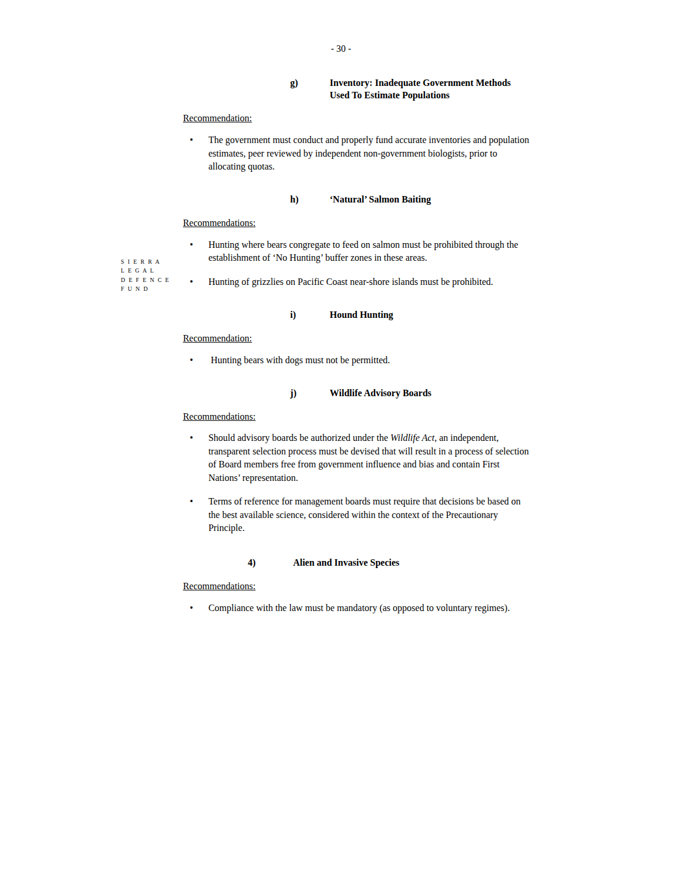- 30 -
S I E R R A
L E G A L
D E F E N C E
F U N D
g) Inventory: Inadequate Government Methods Used To Estimate Populations
Recommendation:
The government must conduct and properly fund accurate inventories and population estimates, peer reviewed by independent non-government biologists, prior to allocating quotas.
h)‘Natural’ Salmon Baiting
Recommendations:
Hunting where bears congregate to feed on salmon must be prohibited through the establishment of ‘No Hunting’ buffer zones in these areas.
Hunting of grizzlies on Pacific Coast near-shore islands must be prohibited.
i) Hound Hunting
Recommendation:
Hunting bears with dogs must not be permitted.
j) Wildlife Advisory Boards
Recommendations:
Should advisory boards be authorized under the Wildlife Act, an independent, transparent selection process must be devised that will result in a process of selection of Board members free from government influence and bias and contain First Nations’ representation.
Terms of reference for management boards must require that decisions be based on the best available science, considered within the context of the Precautionary Principle.
4) Alien and Invasive Species
Recommendations:
Compliance with the law must be mandatory (as opposed to voluntary regimes).